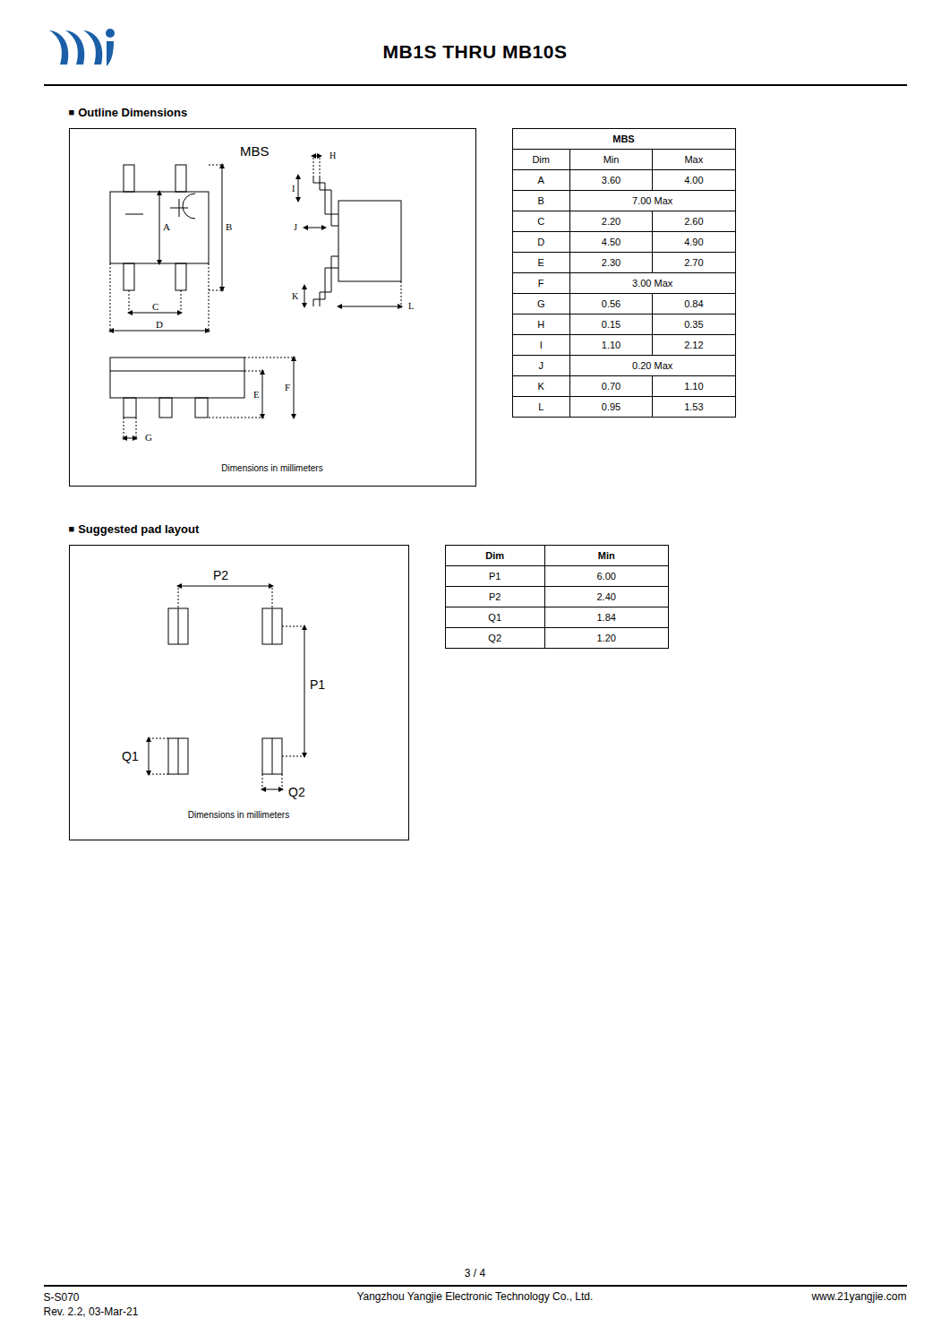MB1S THRU MB10S
■Outline Dimensions
MBS A B C D H I J K L E F G
Dimensions in millimeters
| MBS |
| --- |
| Dim | Min | Max |
| A | 3.60 | 4.00 |
| B | 7.00 Max |
| C | 2.20 | 2.60 |
| D | 4.50 | 4.90 |
| E | 2.30 | 2.70 |
| F | 3.00 Max |
| G | 0.56 | 0.84 |
| H | 0.15 | 0.35 |
| I | 1.10 | 2.12 |
| J | 0.20 Max |
| K | 0.70 | 1.10 |
| L | 0.95 | 1.53 |
■Suggested pad layout
P2 P1 Q1 Q2
Dimensions in millimeters
| Dim | Min |
| --- | --- |
| P1 | 6.00 |
| P2 | 2.40 |
| Q1 | 1.84 |
| Q2 | 1.20 |
3 / 4
S-S070
Rev. 2.2, 03-Mar-21
Yangzhou Yangjie Electronic Technology Co., Ltd.
www.21yangjie.com